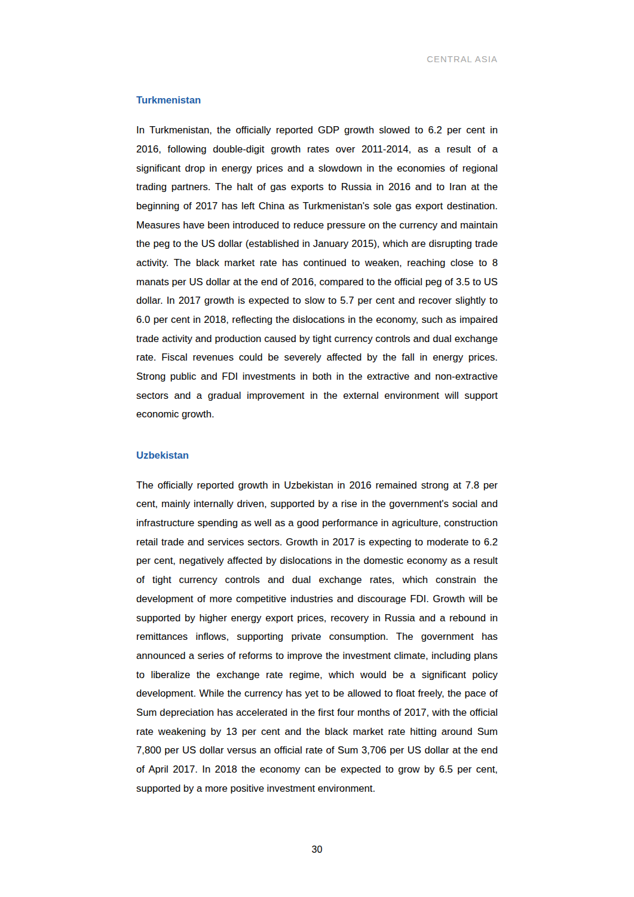CENTRAL ASIA
Turkmenistan
In Turkmenistan, the officially reported GDP growth slowed to 6.2 per cent in 2016, following double-digit growth rates over 2011-2014, as a result of a significant drop in energy prices and a slowdown in the economies of regional trading partners. The halt of gas exports to Russia in 2016 and to Iran at the beginning of 2017 has left China as Turkmenistan's sole gas export destination. Measures have been introduced to reduce pressure on the currency and maintain the peg to the US dollar (established in January 2015), which are disrupting trade activity. The black market rate has continued to weaken, reaching close to 8 manats per US dollar at the end of 2016, compared to the official peg of 3.5 to US dollar. In 2017 growth is expected to slow to 5.7 per cent and recover slightly to 6.0 per cent in 2018, reflecting the dislocations in the economy, such as impaired trade activity and production caused by tight currency controls and dual exchange rate. Fiscal revenues could be severely affected by the fall in energy prices. Strong public and FDI investments in both in the extractive and non-extractive sectors and a gradual improvement in the external environment will support economic growth.
Uzbekistan
The officially reported growth in Uzbekistan in 2016 remained strong at 7.8 per cent, mainly internally driven, supported by a rise in the government's social and infrastructure spending as well as a good performance in agriculture, construction retail trade and services sectors. Growth in 2017 is expecting to moderate to 6.2 per cent, negatively affected by dislocations in the domestic economy as a result of tight currency controls and dual exchange rates, which constrain the development of more competitive industries and discourage FDI. Growth will be supported by higher energy export prices, recovery in Russia and a rebound in remittances inflows, supporting private consumption. The government has announced a series of reforms to improve the investment climate, including plans to liberalize the exchange rate regime, which would be a significant policy development. While the currency has yet to be allowed to float freely, the pace of Sum depreciation has accelerated in the first four months of 2017, with the official rate weakening by 13 per cent and the black market rate hitting around Sum 7,800 per US dollar versus an official rate of Sum 3,706 per US dollar at the end of April 2017. In 2018 the economy can be expected to grow by 6.5 per cent, supported by a more positive investment environment.
30